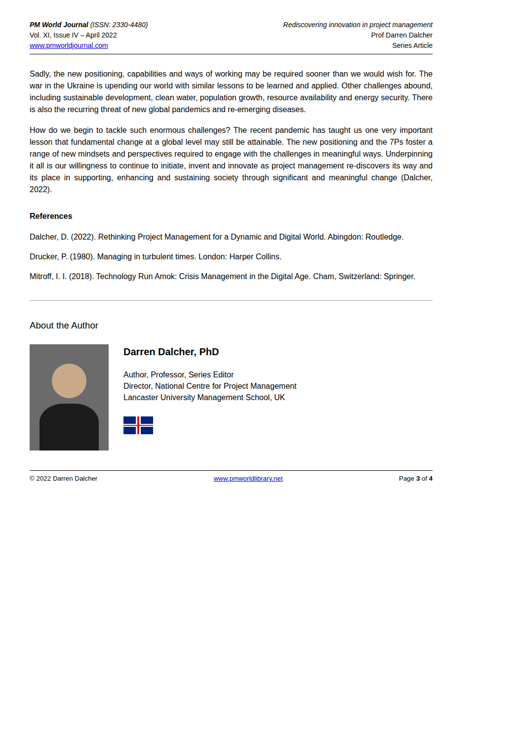PM World Journal (ISSN: 2330-4480)
Vol. XI, Issue IV – April 2022
www.pmworldjournal.com
Rediscovering innovation in project management
Prof Darren Dalcher
Series Article
Sadly, the new positioning, capabilities and ways of working may be required sooner than we would wish for. The war in the Ukraine is upending our world with similar lessons to be learned and applied. Other challenges abound, including sustainable development, clean water, population growth, resource availability and energy security. There is also the recurring threat of new global pandemics and re-emerging diseases.
How do we begin to tackle such enormous challenges? The recent pandemic has taught us one very important lesson that fundamental change at a global level may still be attainable. The new positioning and the 7Ps foster a range of new mindsets and perspectives required to engage with the challenges in meaningful ways. Underpinning it all is our willingness to continue to initiate, invent and innovate as project management re-discovers its way and its place in supporting, enhancing and sustaining society through significant and meaningful change (Dalcher, 2022).
References
Dalcher, D. (2022). Rethinking Project Management for a Dynamic and Digital World. Abingdon: Routledge.
Drucker, P. (1980). Managing in turbulent times. London: Harper Collins.
Mitroff, I. I. (2018). Technology Run Amok: Crisis Management in the Digital Age. Cham, Switzerland: Springer.
About the Author
Darren Dalcher, PhD
Author, Professor, Series Editor
Director, National Centre for Project Management
Lancaster University Management School, UK
© 2022 Darren Dalcher
www.pmworldlibrary.net
Page 3 of 4